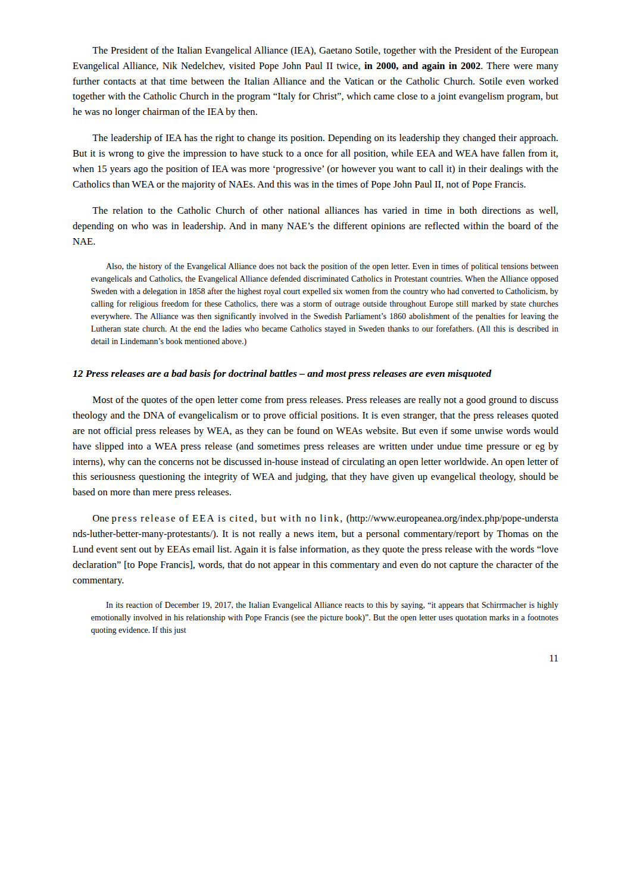The President of the Italian Evangelical Alliance (IEA), Gaetano Sotile, together with the President of the European Evangelical Alliance, Nik Nedelchev, visited Pope John Paul II twice, in 2000, and again in 2002. There were many further contacts at that time between the Italian Alliance and the Vatican or the Catholic Church. Sotile even worked together with the Catholic Church in the program “Italy for Christ”, which came close to a joint evangelism program, but he was no longer chairman of the IEA by then.
The leadership of IEA has the right to change its position. Depending on its leadership they changed their approach. But it is wrong to give the impression to have stuck to a once for all position, while EEA and WEA have fallen from it, when 15 years ago the position of IEA was more ‘progressive’ (or however you want to call it) in their dealings with the Catholics than WEA or the majority of NAEs. And this was in the times of Pope John Paul II, not of Pope Francis.
The relation to the Catholic Church of other national alliances has varied in time in both directions as well, depending on who was in leadership. And in many NAE’s the different opinions are reflected within the board of the NAE.
Also, the history of the Evangelical Alliance does not back the position of the open letter. Even in times of political tensions between evangelicals and Catholics, the Evangelical Alliance defended discriminated Catholics in Protestant countries. When the Alliance opposed Sweden with a delegation in 1858 after the highest royal court expelled six women from the country who had converted to Catholicism, by calling for religious freedom for these Catholics, there was a storm of outrage outside throughout Europe still marked by state churches everywhere. The Alliance was then significantly involved in the Swedish Parliament’s 1860 abolishment of the penalties for leaving the Lutheran state church. At the end the ladies who became Catholics stayed in Sweden thanks to our forefathers. (All this is described in detail in Lindemann’s book mentioned above.)
12 Press releases are a bad basis for doctrinal battles – and most press releases are even misquoted
Most of the quotes of the open letter come from press releases. Press releases are really not a good ground to discuss theology and the DNA of evangelicalism or to prove official positions. It is even stranger, that the press releases quoted are not official press releases by WEA, as they can be found on WEAs website. But even if some unwise words would have slipped into a WEA press release (and sometimes press releases are written under undue time pressure or eg by interns), why can the concerns not be discussed in-house instead of circulating an open letter worldwide. An open letter of this seriousness questioning the integrity of WEA and judging, that they have given up evangelical theology, should be based on more than mere press releases.
One press release of EEA is cited, but with no link, (http://www.europeanea.org/index.php/pope-understands-luther-better-many-protestants/). It is not really a news item, but a personal commentary/report by Thomas on the Lund event sent out by EEAs email list. Again it is false information, as they quote the press release with the words “love declaration” [to Pope Francis], words, that do not appear in this commentary and even do not capture the character of the commentary.
In its reaction of December 19, 2017, the Italian Evangelical Alliance reacts to this by saying, “it appears that Schirrmacher is highly emotionally involved in his relationship with Pope Francis (see the picture book)”. But the open letter uses quotation marks in a footnotes quoting evidence. If this just
11